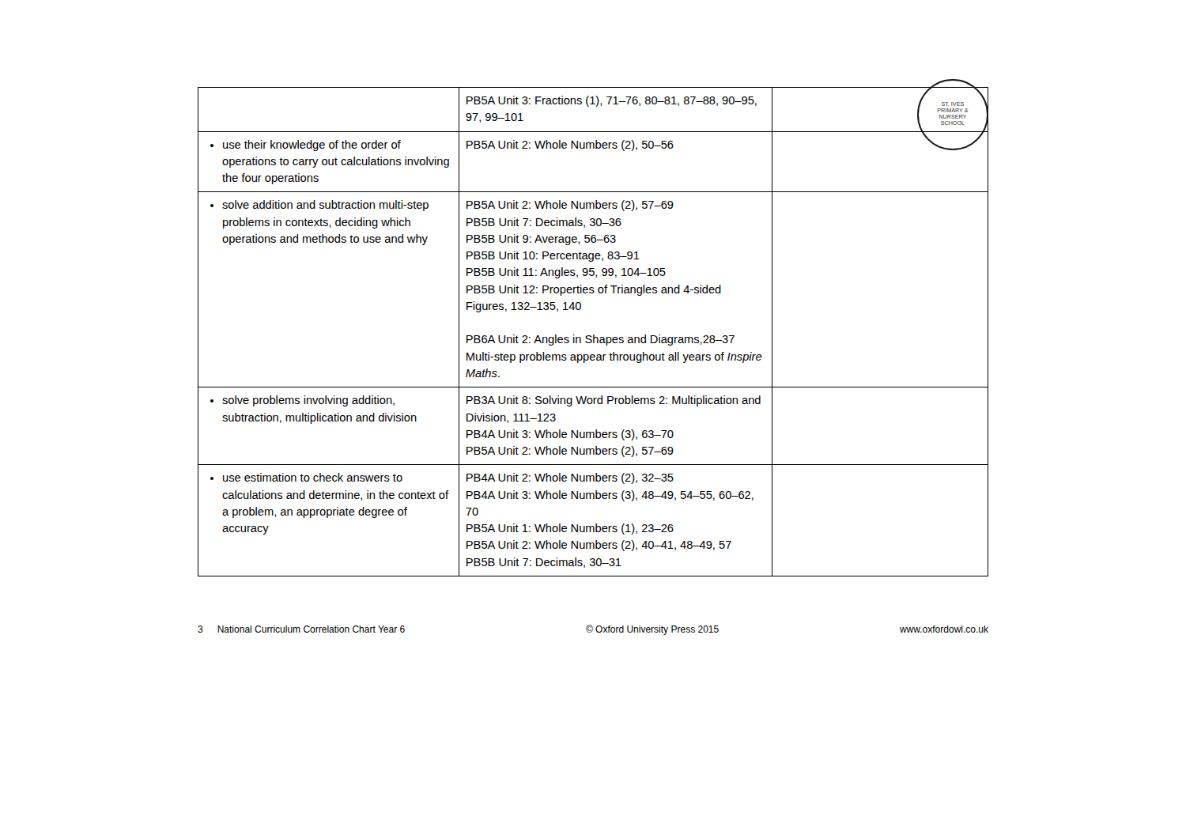ST. IVES
PRIMARY &
NURSERY
SCHOOL
| | PB5A Unit 3: Fractions (1), 71–76, 80–81, 87–88, 90–95, 97, 99–101 | |
| use their knowledge of the order of operations to carry out calculations involving the four operations | PB5A Unit 2: Whole Numbers (2), 50–56 | |
| solve addition and subtraction multi-step problems in contexts, deciding which operations and methods to use and why | PB5A Unit 2: Whole Numbers (2), 57–69 PB5B Unit 7: Decimals, 30–36 PB5B Unit 9: Average, 56–63 PB5B Unit 10: Percentage, 83–91 PB5B Unit 11: Angles, 95, 99, 104–105 PB5B Unit 12: Properties of Triangles and 4-sided Figures, 132–135, 140 PB6A Unit 2: Angles in Shapes and Diagrams,28–37 Multi-step problems appear throughout all years of Inspire Maths . | |
| solve problems involving addition, subtraction, multiplication and division | PB3A Unit 8: Solving Word Problems 2: Multiplication and Division, 111–123 PB4A Unit 3: Whole Numbers (3), 63–70 PB5A Unit 2: Whole Numbers (2), 57–69 | |
| use estimation to check answers to calculations and determine, in the context of a problem, an appropriate degree of accuracy | PB4A Unit 2: Whole Numbers (2), 32–35 PB4A Unit 3: Whole Numbers (3), 48–49, 54–55, 60–62, 70 PB5A Unit 1: Whole Numbers (1), 23–26 PB5A Unit 2: Whole Numbers (2), 40–41, 48–49, 57 PB5B Unit 7: Decimals, 30–31 | |
3 National Curriculum Correlation Chart Year 6
© Oxford University Press 2015
www.oxfordowl.co.uk